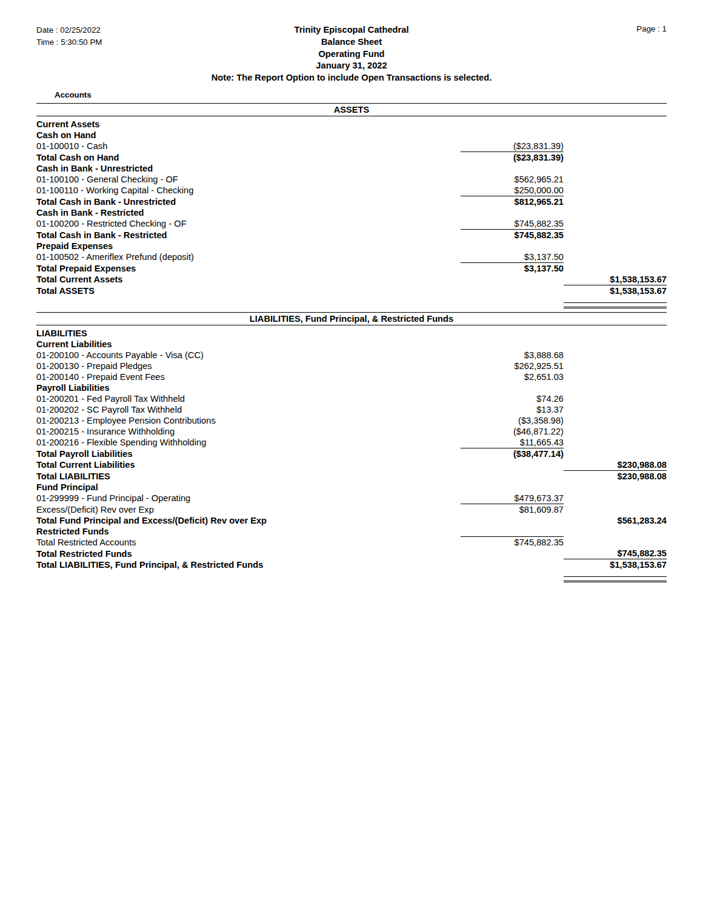| Date : 02/25/2022 Time : 5:30:50 PM | Trinity Episcopal Cathedral Balance Sheet Operating Fund January 31, 2022 Note: The Report Option to include Open Transactions is selected. | Page : 1 |
Accounts
ASSETS
| Current Assets | | |
| Cash on Hand | | |
| 01-100010 - Cash | ($23,831.39) | |
| Total Cash on Hand | ($23,831.39) | |
| Cash in Bank - Unrestricted | | |
| 01-100100 - General Checking - OF | $562,965.21 | |
| 01-100110 - Working Capital - Checking | $250,000.00 | |
| Total Cash in Bank - Unrestricted | $812,965.21 | |
| Cash in Bank - Restricted | | |
| 01-100200 - Restricted Checking - OF | $745,882.35 | |
| Total Cash in Bank - Restricted | $745,882.35 | |
| Prepaid Expenses | | |
| 01-100502 - Ameriflex Prefund (deposit) | $3,137.50 | |
| Total Prepaid Expenses | $3,137.50 | |
| Total Current Assets | | $1,538,153.67 |
| Total ASSETS | | $1,538,153.67 |
LIABILITIES, Fund Principal, & Restricted Funds
| LIABILITIES | | |
| Current Liabilities | | |
| 01-200100 - Accounts Payable - Visa (CC) | $3,888.68 | |
| 01-200130 - Prepaid Pledges | $262,925.51 | |
| 01-200140 - Prepaid Event Fees | $2,651.03 | |
| Payroll Liabilities | | |
| 01-200201 - Fed Payroll Tax Withheld | $74.26 | |
| 01-200202 - SC Payroll Tax Withheld | $13.37 | |
| 01-200213 - Employee Pension Contributions | ($3,358.98) | |
| 01-200215 - Insurance Withholding | ($46,871.22) | |
| 01-200216 - Flexible Spending Withholding | $11,665.43 | |
| Total Payroll Liabilities | ($38,477.14) | |
| Total Current Liabilities | | $230,988.08 |
| Total LIABILITIES | | $230,988.08 |
| Fund Principal | | |
| 01-299999 - Fund Principal - Operating | $479,673.37 | |
| Excess/(Deficit) Rev over Exp | $81,609.87 | |
| Total Fund Principal and Excess/(Deficit) Rev over Exp | | $561,283.24 |
| Restricted Funds | | |
| Total Restricted Accounts | $745,882.35 | |
| Total Restricted Funds | | $745,882.35 |
| Total LIABILITIES, Fund Principal, & Restricted Funds | | $1,538,153.67 |